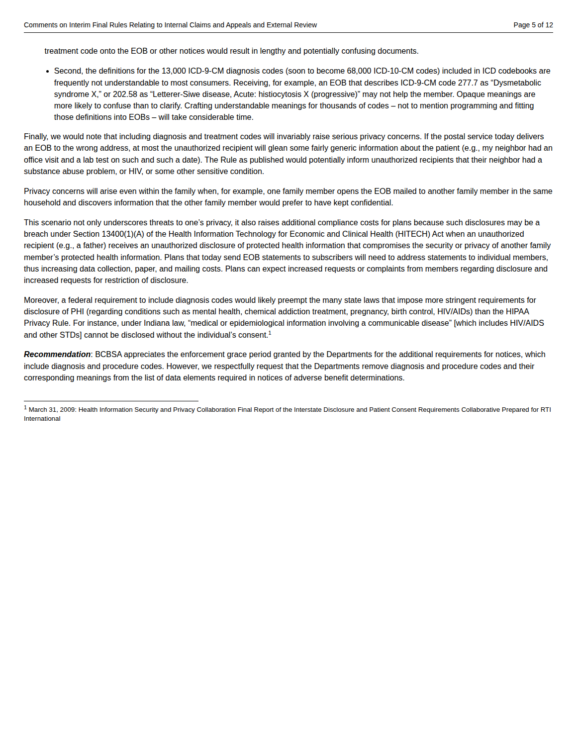Comments on Interim Final Rules Relating to Internal Claims and Appeals and External Review
Page 5 of 12
treatment code onto the EOB or other notices would result in lengthy and potentially confusing documents.
Second, the definitions for the 13,000 ICD-9-CM diagnosis codes (soon to become 68,000 ICD-10-CM codes) included in ICD codebooks are frequently not understandable to most consumers. Receiving, for example, an EOB that describes ICD-9-CM code 277.7 as “Dysmetabolic syndrome X,” or 202.58 as “Letterer-Siwe disease, Acute: histiocytosis X (progressive)” may not help the member. Opaque meanings are more likely to confuse than to clarify. Crafting understandable meanings for thousands of codes – not to mention programming and fitting those definitions into EOBs – will take considerable time.
Finally, we would note that including diagnosis and treatment codes will invariably raise serious privacy concerns. If the postal service today delivers an EOB to the wrong address, at most the unauthorized recipient will glean some fairly generic information about the patient (e.g., my neighbor had an office visit and a lab test on such and such a date). The Rule as published would potentially inform unauthorized recipients that their neighbor had a substance abuse problem, or HIV, or some other sensitive condition.
Privacy concerns will arise even within the family when, for example, one family member opens the EOB mailed to another family member in the same household and discovers information that the other family member would prefer to have kept confidential.
This scenario not only underscores threats to one’s privacy, it also raises additional compliance costs for plans because such disclosures may be a breach under Section 13400(1)(A) of the Health Information Technology for Economic and Clinical Health (HITECH) Act when an unauthorized recipient (e.g., a father) receives an unauthorized disclosure of protected health information that compromises the security or privacy of another family member’s protected health information. Plans that today send EOB statements to subscribers will need to address statements to individual members, thus increasing data collection, paper, and mailing costs. Plans can expect increased requests or complaints from members regarding disclosure and increased requests for restriction of disclosure.
Moreover, a federal requirement to include diagnosis codes would likely preempt the many state laws that impose more stringent requirements for disclosure of PHI (regarding conditions such as mental health, chemical addiction treatment, pregnancy, birth control, HIV/AIDs) than the HIPAA Privacy Rule. For instance, under Indiana law, “medical or epidemiological information involving a communicable disease” [which includes HIV/AIDS and other STDs] cannot be disclosed without the individual’s consent.1
Recommendation: BCBSA appreciates the enforcement grace period granted by the Departments for the additional requirements for notices, which include diagnosis and procedure codes. However, we respectfully request that the Departments remove diagnosis and procedure codes and their corresponding meanings from the list of data elements required in notices of adverse benefit determinations.
1 March 31, 2009: Health Information Security and Privacy Collaboration Final Report of the Interstate Disclosure and Patient Consent Requirements Collaborative Prepared for RTI International